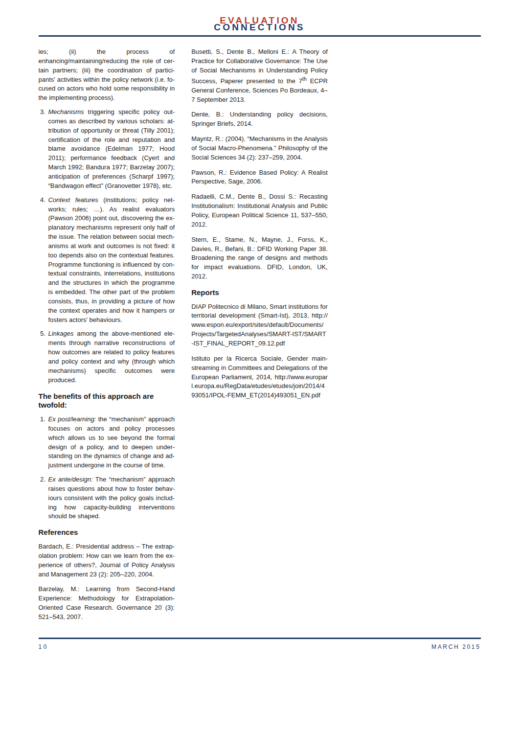Evaluation Connections
ies; (ii) the process of enhancing/maintaining/reducing the role of certain partners; (iii) the coordination of participants' activities within the policy network (i.e. focused on actors who hold some responsibility in the implementing process).
Mechanisms triggering specific policy outcomes as described by various scholars: attribution of opportunity or threat (Tilly 2001); certification of the role and reputation and blame avoidance (Edelman 1977; Hood 2011); performance feedback (Cyert and March 1992; Bandura 1977; Barzelay 2007); anticipation of preferences (Scharpf 1997); “Bandwagon effect” (Granovetter 1978), etc.
Context features (institutions; policy networks; rules; …). As realist evaluators (Pawson 2006) point out, discovering the explanatory mechanisms represent only half of the issue. The relation between social mechanisms at work and outcomes is not fixed: it too depends also on the contextual features. Programme functioning is influenced by contextual constraints, interrelations, institutions and the structures in which the programme is embedded. The other part of the problem consists, thus, in providing a picture of how the context operates and how it hampers or fosters actors' behaviours.
Linkages among the above-mentioned elements through narrative reconstructions of how outcomes are related to policy features and policy context and why (through which mechanisms) specific outcomes were produced.
The benefits of this approach are twofold:
Ex post/learning: the “mechanism” approach focuses on actors and policy processes which allows us to see beyond the formal design of a policy, and to deepen understanding on the dynamics of change and adjustment undergone in the course of time.
Ex ante/design: The “mechanism” approach raises questions about how to foster behaviours consistent with the policy goals including how capacity-building interventions should be shaped.
References
Bardach, E.: Presidential address – The extrapolation problem: How can we learn from the experience of others?, Journal of Policy Analysis and Management 23 (2): 205–220, 2004.
Barzelay, M.: Learning from Second-Hand Experience: Methodology for Extrapolation-Oriented Case Research. Governance 20 (3): 521–543, 2007.
Busetti, S., Dente B., Melloni E.: A Theory of Practice for Collaborative Governance: The Use of Social Mechanisms in Understanding Policy Success, Paperer presented to the 7th ECPR General Conference, Sciences Po Bordeaux, 4–7 September 2013.
Dente, B.: Understanding policy decisions, Springer Briefs, 2014.
Mayntz, R.: (2004). “Mechanisms in the Analysis of Social Macro-Phenomena.” Philosophy of the Social Sciences 34 (2): 237–259, 2004.
Pawson, R.: Evidence Based Policy: A Realist Perspective, Sage, 2006.
Radaelli, C.M., Dente B., Dossi S.: Recasting Institutionalism: Institutional Analysis and Public Policy, European Political Science 11, 537–550, 2012.
Stern, E., Stame, N., Mayne, J., Forss, K., Davies, R., Befani, B.: DFID Working Paper 38. Broadening the range of designs and methods for impact evaluations. DFID, London, UK, 2012.
Reports
DIAP Politecnico di Milano, Smart institutions for territorial development (Smart-Ist), 2013, http://www.espon.eu/export/sites/default/Documents/Projects/TargetedAnalyses/SMART-IST/SMART-IST_FINAL_REPORT_09.12.pdf
Istituto per la Ricerca Sociale, Gender mainstreaming in Committees and Delegations of the European Parliament, 2014, http://www.europarl.europa.eu/RegData/etudes/etudes/join/2014/493051/IPOL-FEMM_ET(2014)493051_EN.pdf
10 MARCH 2015